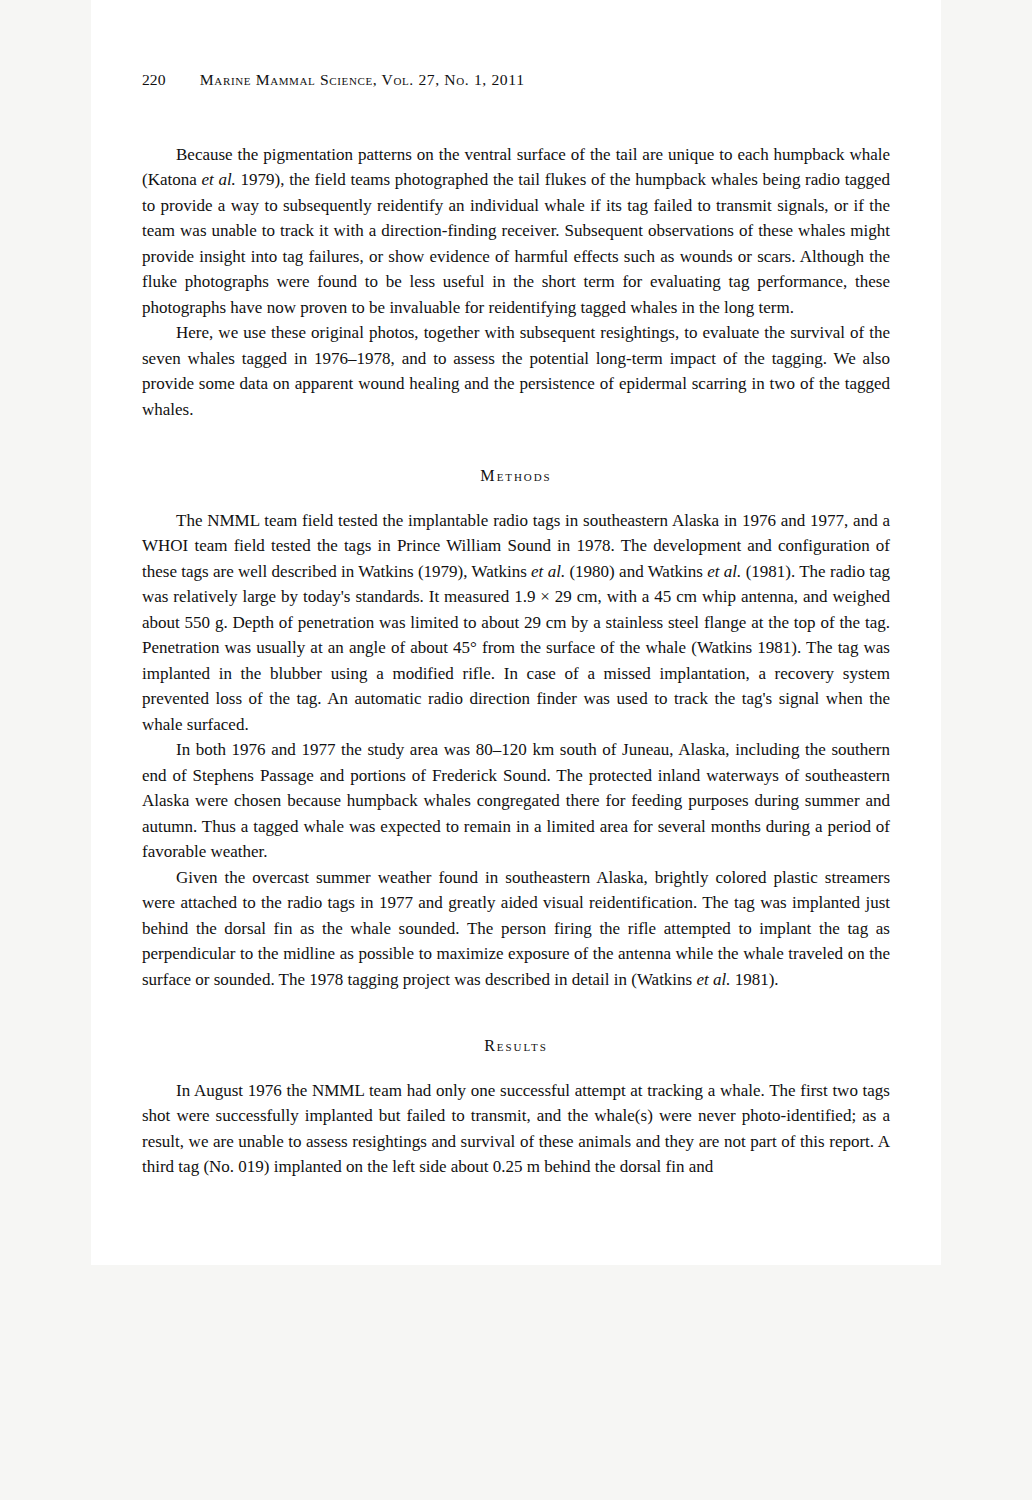220 Marine Mammal Science, Vol. 27, No. 1, 2011
Because the pigmentation patterns on the ventral surface of the tail are unique to each humpback whale (Katona et al. 1979), the field teams photographed the tail flukes of the humpback whales being radio tagged to provide a way to subsequently reidentify an individual whale if its tag failed to transmit signals, or if the team was unable to track it with a direction-finding receiver. Subsequent observations of these whales might provide insight into tag failures, or show evidence of harmful effects such as wounds or scars. Although the fluke photographs were found to be less useful in the short term for evaluating tag performance, these photographs have now proven to be invaluable for reidentifying tagged whales in the long term.
Here, we use these original photos, together with subsequent resightings, to evaluate the survival of the seven whales tagged in 1976–1978, and to assess the potential long-term impact of the tagging. We also provide some data on apparent wound healing and the persistence of epidermal scarring in two of the tagged whales.
Methods
The NMML team field tested the implantable radio tags in southeastern Alaska in 1976 and 1977, and a WHOI team field tested the tags in Prince William Sound in 1978. The development and configuration of these tags are well described in Watkins (1979), Watkins et al. (1980) and Watkins et al. (1981). The radio tag was relatively large by today's standards. It measured 1.9 × 29 cm, with a 45 cm whip antenna, and weighed about 550 g. Depth of penetration was limited to about 29 cm by a stainless steel flange at the top of the tag. Penetration was usually at an angle of about 45° from the surface of the whale (Watkins 1981). The tag was implanted in the blubber using a modified rifle. In case of a missed implantation, a recovery system prevented loss of the tag. An automatic radio direction finder was used to track the tag's signal when the whale surfaced.
In both 1976 and 1977 the study area was 80–120 km south of Juneau, Alaska, including the southern end of Stephens Passage and portions of Frederick Sound. The protected inland waterways of southeastern Alaska were chosen because humpback whales congregated there for feeding purposes during summer and autumn. Thus a tagged whale was expected to remain in a limited area for several months during a period of favorable weather.
Given the overcast summer weather found in southeastern Alaska, brightly colored plastic streamers were attached to the radio tags in 1977 and greatly aided visual reidentification. The tag was implanted just behind the dorsal fin as the whale sounded. The person firing the rifle attempted to implant the tag as perpendicular to the midline as possible to maximize exposure of the antenna while the whale traveled on the surface or sounded. The 1978 tagging project was described in detail in (Watkins et al. 1981).
Results
In August 1976 the NMML team had only one successful attempt at tracking a whale. The first two tags shot were successfully implanted but failed to transmit, and the whale(s) were never photo-identified; as a result, we are unable to assess resightings and survival of these animals and they are not part of this report. A third tag (No. 019) implanted on the left side about 0.25 m behind the dorsal fin and